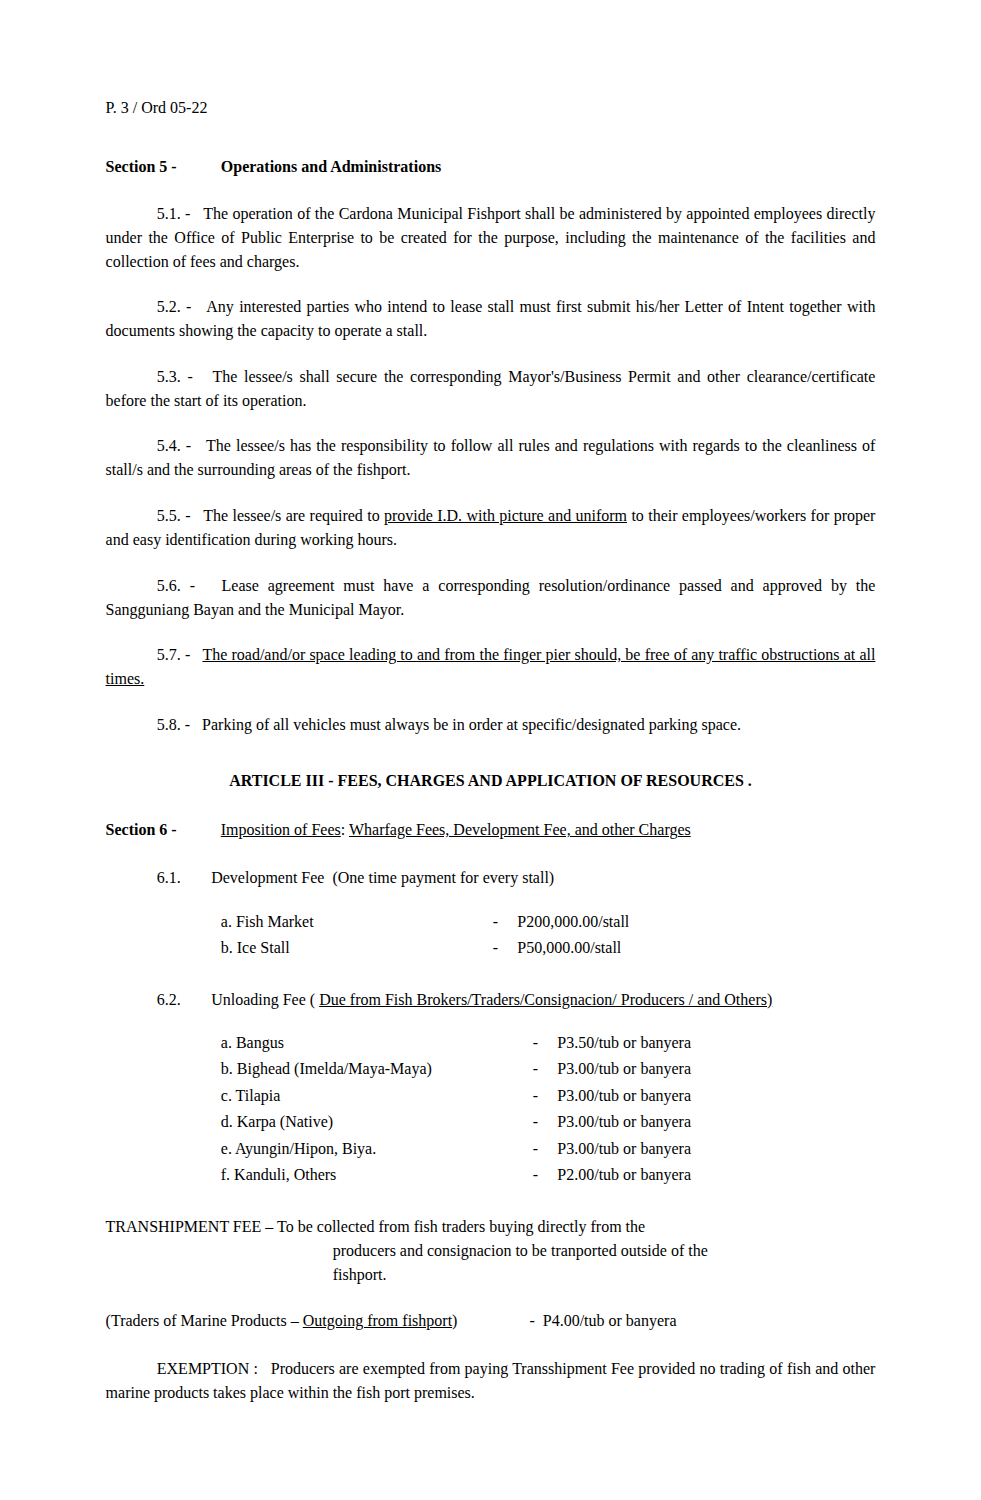P. 3 / Ord 05-22
Section 5 -Operations and Administrations
5.1. - The operation of the Cardona Municipal Fishport shall be administered by appointed employees directly under the Office of Public Enterprise to be created for the purpose, including the maintenance of the facilities and collection of fees and charges.
5.2. - Any interested parties who intend to lease stall must first submit his/her Letter of Intent together with documents showing the capacity to operate a stall.
5.3. - The lessee/s shall secure the corresponding Mayor's/Business Permit and other clearance/certificate before the start of its operation.
5.4. - The lessee/s has the responsibility to follow all rules and regulations with regards to the cleanliness of stall/s and the surrounding areas of the fishport.
5.5. - The lessee/s are required to provide I.D. with picture and uniform to their employees/workers for proper and easy identification during working hours.
5.6. - Lease agreement must have a corresponding resolution/ordinance passed and approved by the Sangguniang Bayan and the Municipal Mayor.
5.7. - The road/and/or space leading to and from the finger pier should, be free of any traffic obstructions at all times.
5.8. - Parking of all vehicles must always be in order at specific/designated parking space.
ARTICLE III - FEES, CHARGES AND APPLICATION OF RESOURCES .
Section 6 -Imposition of Fees: Wharfage Fees, Development Fee, and other Charges
6.1. Development Fee (One time payment for every stall)
| a. Fish Market | - | P200,000.00/stall |
| b. Ice Stall | - | P50,000.00/stall |
6.2. Unloading Fee ( Due from Fish Brokers/Traders/Consignacion/ Producers / and Others)
| a. Bangus | - | P3.50/tub or banyera |
| b. Bighead (Imelda/Maya-Maya) | - | P3.00/tub or banyera |
| c. Tilapia | - | P3.00/tub or banyera |
| d. Karpa (Native) | - | P3.00/tub or banyera |
| e. Ayungin/Hipon, Biya. | - | P3.00/tub or banyera |
| f. Kanduli, Others | - | P2.00/tub or banyera |
TRANSHIPMENT FEE – To be collected from fish traders buying directly from the producers and consignacion to be tranported outside of the fishport.
(Traders of Marine Products – Outgoing from fishport)- P4.00/tub or banyera
EXEMPTION : Producers are exempted from paying Transshipment Fee provided no trading of fish and other marine products takes place within the fish port premises.